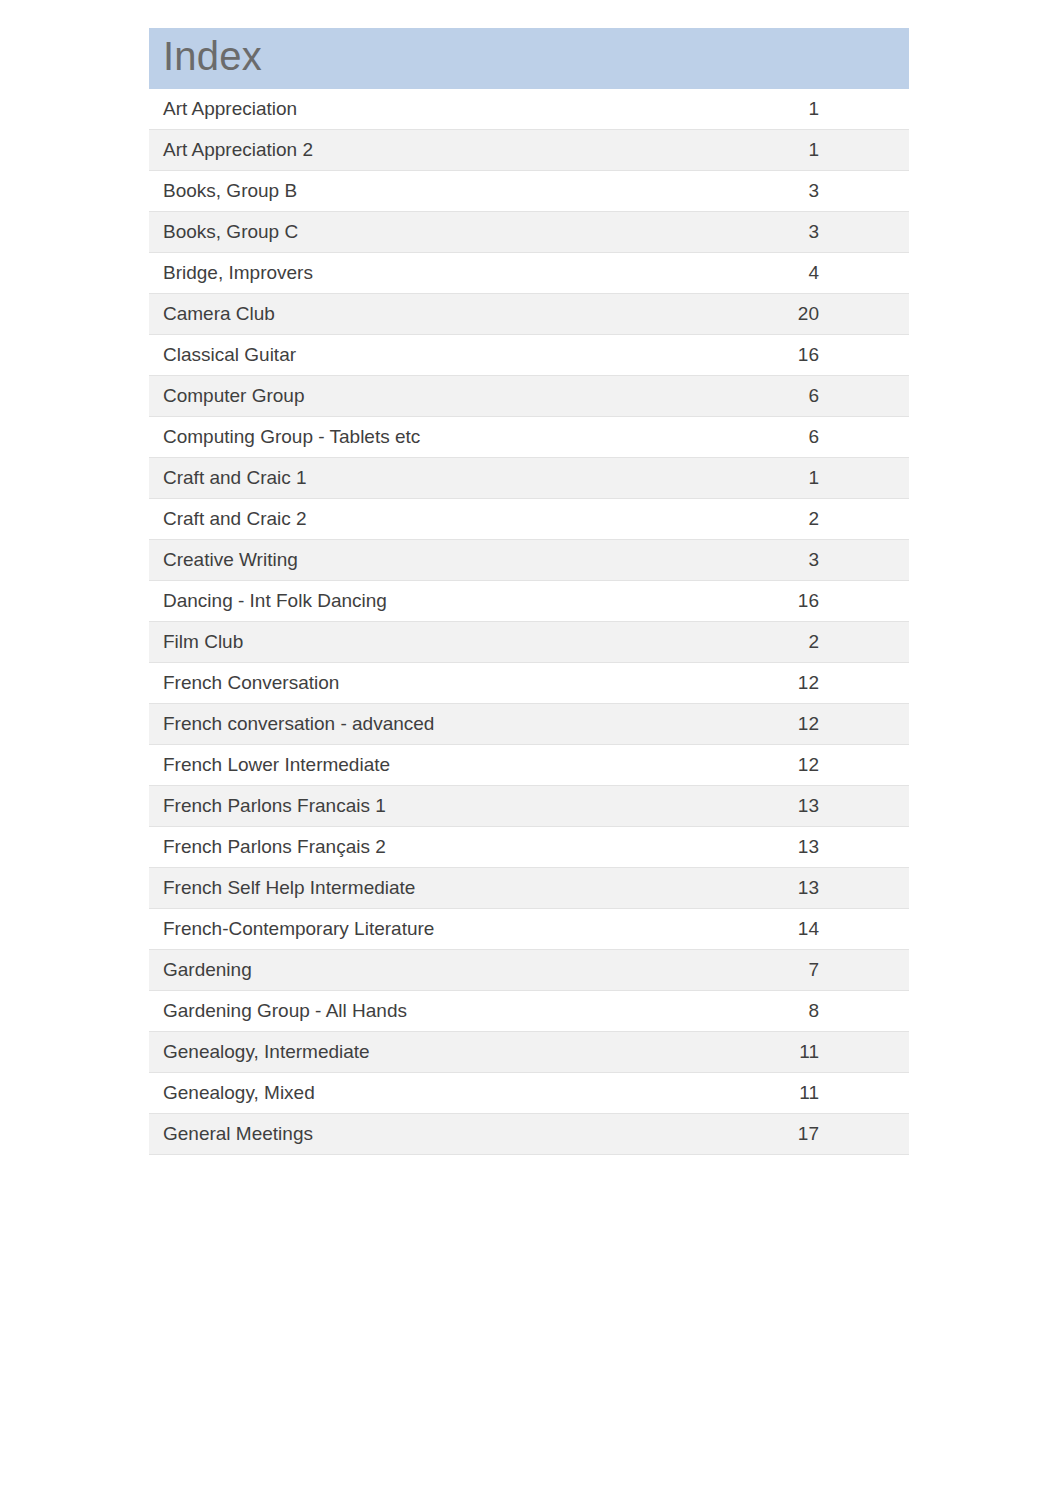Index
| Art Appreciation | 1 |
| Art Appreciation 2 | 1 |
| Books, Group B | 3 |
| Books, Group C | 3 |
| Bridge, Improvers | 4 |
| Camera Club | 20 |
| Classical Guitar | 16 |
| Computer Group | 6 |
| Computing Group - Tablets etc | 6 |
| Craft and Craic 1 | 1 |
| Craft and Craic 2 | 2 |
| Creative Writing | 3 |
| Dancing - Int Folk Dancing | 16 |
| Film Club | 2 |
| French Conversation | 12 |
| French conversation - advanced | 12 |
| French Lower Intermediate | 12 |
| French Parlons Francais 1 | 13 |
| French Parlons Français 2 | 13 |
| French Self Help Intermediate | 13 |
| French-Contemporary Literature | 14 |
| Gardening | 7 |
| Gardening Group - All Hands | 8 |
| Genealogy, Intermediate | 11 |
| Genealogy, Mixed | 11 |
| General Meetings | 17 |